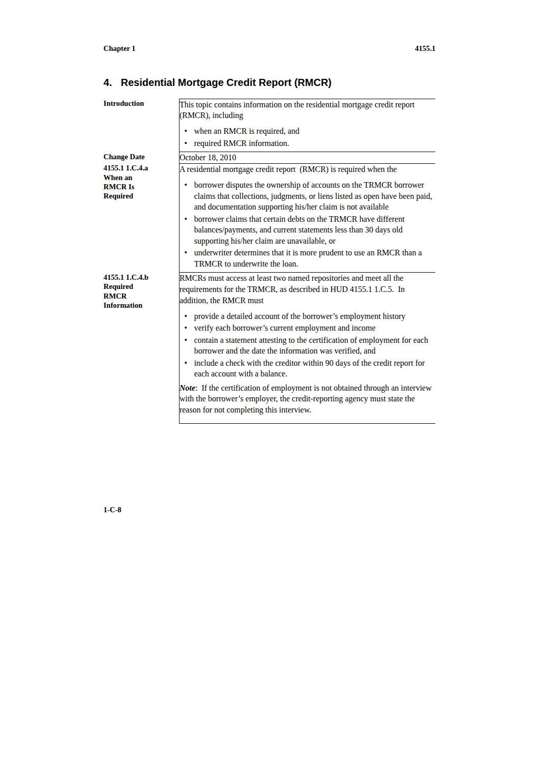Chapter 1 4155.1
4. Residential Mortgage Credit Report (RMCR)
| Introduction | This topic contains information on the residential mortgage credit report (RMCR), including when an RMCR is required, and required RMCR information. |
| Change Date | October 18, 2010 |
| 4155.1 1.C.4.a When an RMCR Is Required | A residential mortgage credit report (RMCR) is required when the borrower disputes the ownership of accounts on the TRMCR borrower claims that collections, judgments, or liens listed as open have been paid, and documentation supporting his/her claim is not available borrower claims that certain debts on the TRMCR have different balances/payments, and current statements less than 30 days old supporting his/her claim are unavailable, or underwriter determines that it is more prudent to use an RMCR than a TRMCR to underwrite the loan. |
| 4155.1 1.C.4.b Required RMCR Information | RMCRs must access at least two named repositories and meet all the requirements for the TRMCR, as described in HUD 4155.1 1.C.5. In addition, the RMCR must provide a detailed account of the borrower’s employment history verify each borrower’s current employment and income contain a statement attesting to the certification of employment for each borrower and the date the information was verified, and include a check with the creditor within 90 days of the credit report for each account with a balance. Note : If the certification of employment is not obtained through an interview with the borrower’s employer, the credit-reporting agency must state the reason for not completing this interview. |
1-C-8